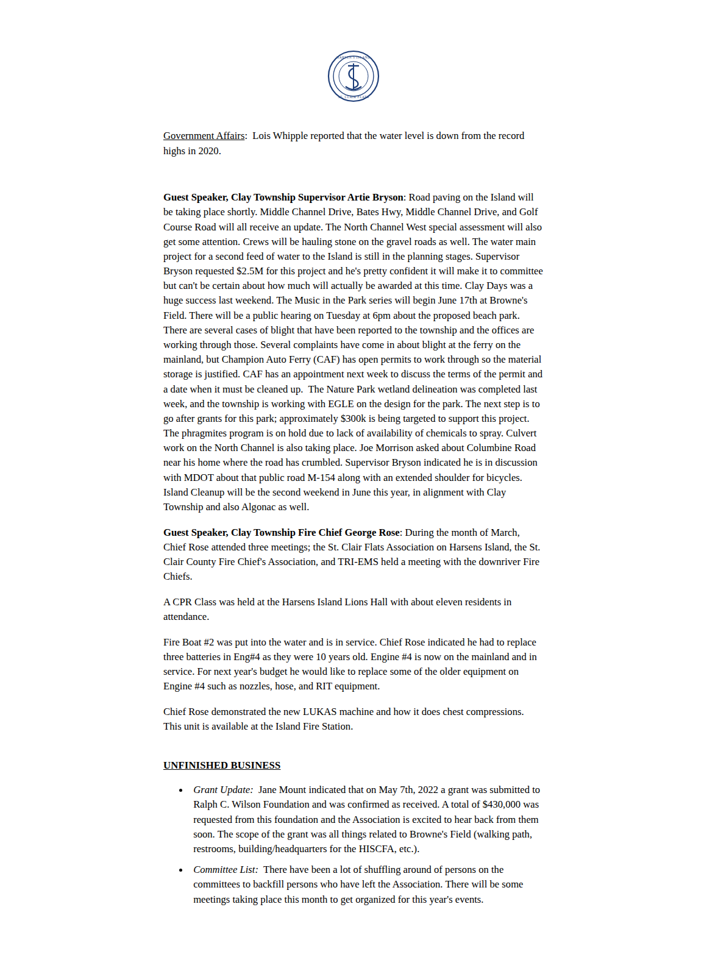HARSEN'S ISLAND ST. CLAIR FLATS
Government Affairs: Lois Whipple reported that the water level is down from the record highs in 2020.
Guest Speaker, Clay Township Supervisor Artie Bryson: Road paving on the Island will be taking place shortly. Middle Channel Drive, Bates Hwy, Middle Channel Drive, and Golf Course Road will all receive an update. The North Channel West special assessment will also get some attention. Crews will be hauling stone on the gravel roads as well. The water main project for a second feed of water to the Island is still in the planning stages. Supervisor Bryson requested $2.5M for this project and he's pretty confident it will make it to committee but can't be certain about how much will actually be awarded at this time. Clay Days was a huge success last weekend. The Music in the Park series will begin June 17th at Browne's Field. There will be a public hearing on Tuesday at 6pm about the proposed beach park. There are several cases of blight that have been reported to the township and the offices are working through those. Several complaints have come in about blight at the ferry on the mainland, but Champion Auto Ferry (CAF) has open permits to work through so the material storage is justified. CAF has an appointment next week to discuss the terms of the permit and a date when it must be cleaned up. The Nature Park wetland delineation was completed last week, and the township is working with EGLE on the design for the park. The next step is to go after grants for this park; approximately $300k is being targeted to support this project. The phragmites program is on hold due to lack of availability of chemicals to spray. Culvert work on the North Channel is also taking place. Joe Morrison asked about Columbine Road near his home where the road has crumbled. Supervisor Bryson indicated he is in discussion with MDOT about that public road M-154 along with an extended shoulder for bicycles. Island Cleanup will be the second weekend in June this year, in alignment with Clay Township and also Algonac as well.
Guest Speaker, Clay Township Fire Chief George Rose: During the month of March, Chief Rose attended three meetings; the St. Clair Flats Association on Harsens Island, the St. Clair County Fire Chief's Association, and TRI-EMS held a meeting with the downriver Fire Chiefs.
A CPR Class was held at the Harsens Island Lions Hall with about eleven residents in attendance.
Fire Boat #2 was put into the water and is in service. Chief Rose indicated he had to replace three batteries in Eng#4 as they were 10 years old. Engine #4 is now on the mainland and in service. For next year's budget he would like to replace some of the older equipment on Engine #4 such as nozzles, hose, and RIT equipment.
Chief Rose demonstrated the new LUKAS machine and how it does chest compressions. This unit is available at the Island Fire Station.
UNFINISHED BUSINESS
Grant Update: Jane Mount indicated that on May 7th, 2022 a grant was submitted to Ralph C. Wilson Foundation and was confirmed as received. A total of $430,000 was requested from this foundation and the Association is excited to hear back from them soon. The scope of the grant was all things related to Browne's Field (walking path, restrooms, building/headquarters for the HISCFA, etc.).
Committee List: There have been a lot of shuffling around of persons on the committees to backfill persons who have left the Association. There will be some meetings taking place this month to get organized for this year's events.